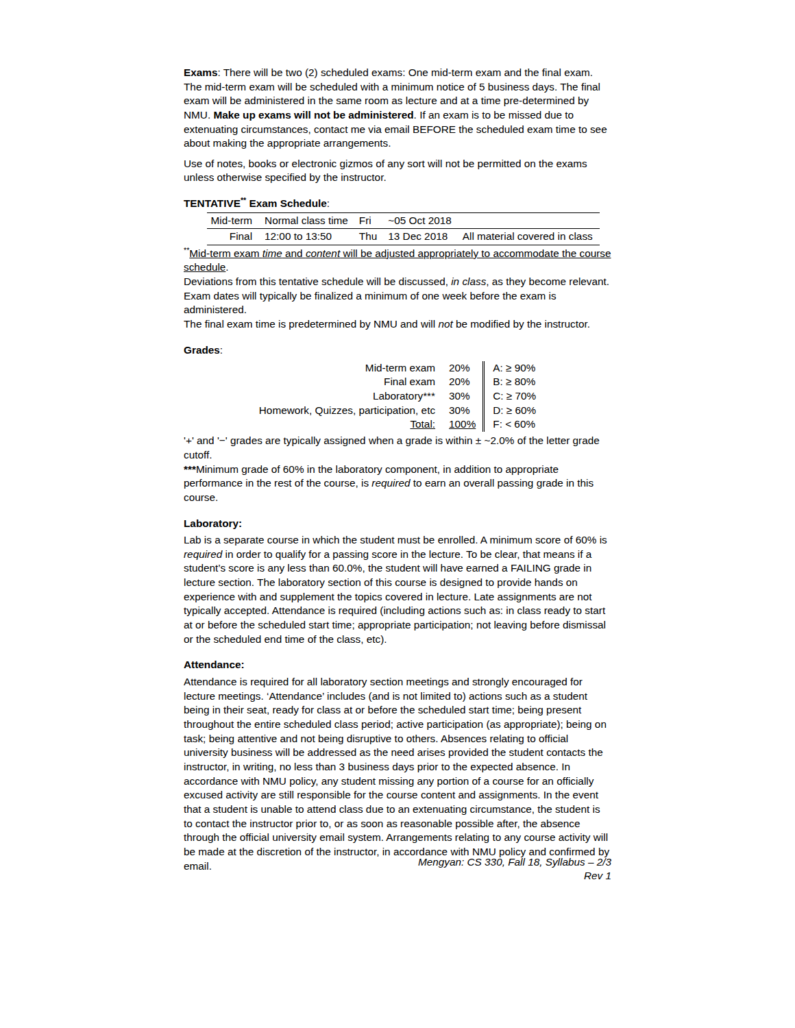Exams: There will be two (2) scheduled exams: One mid-term exam and the final exam. The mid-term exam will be scheduled with a minimum notice of 5 business days. The final exam will be administered in the same room as lecture and at a time pre-determined by NMU. Make up exams will not be administered. If an exam is to be missed due to extenuating circumstances, contact me via email BEFORE the scheduled exam time to see about making the appropriate arrangements.
Use of notes, books or electronic gizmos of any sort will not be permitted on the exams unless otherwise specified by the instructor.
TENTATIVE** Exam Schedule:
| Mid-term | Normal class time | Fri | ~05 Oct 2018 | |
| Final | 12:00 to 13:50 | Thu | 13 Dec 2018 | All material covered in class |
**Mid-term exam time and content will be adjusted appropriately to accommodate the course schedule.
Deviations from this tentative schedule will be discussed, in class, as they become relevant. Exam dates will typically be finalized a minimum of one week before the exam is administered.
The final exam time is predetermined by NMU and will not be modified by the instructor.
Grades:
| Mid-term exam | 20% | A: ≥ 90% |
| Final exam | 20% | B: ≥ 80% |
| Laboratory*** | 30% | C: ≥ 70% |
| Homework, Quizzes, participation, etc | 30% | D: ≥ 60% |
| Total: | 100% | F: < 60% |
'+' and '−' grades are typically assigned when a grade is within ± ~2.0% of the letter grade cutoff.
***Minimum grade of 60% in the laboratory component, in addition to appropriate performance in the rest of the course, is required to earn an overall passing grade in this course.
Laboratory:
Lab is a separate course in which the student must be enrolled. A minimum score of 60% is required in order to qualify for a passing score in the lecture. To be clear, that means if a student’s score is any less than 60.0%, the student will have earned a FAILING grade in lecture section. The laboratory section of this course is designed to provide hands on experience with and supplement the topics covered in lecture. Late assignments are not typically accepted. Attendance is required (including actions such as: in class ready to start at or before the scheduled start time; appropriate participation; not leaving before dismissal or the scheduled end time of the class, etc).
Attendance:
Attendance is required for all laboratory section meetings and strongly encouraged for lecture meetings. ‘Attendance’ includes (and is not limited to) actions such as a student being in their seat, ready for class at or before the scheduled start time; being present throughout the entire scheduled class period; active participation (as appropriate); being on task; being attentive and not being disruptive to others. Absences relating to official university business will be addressed as the need arises provided the student contacts the instructor, in writing, no less than 3 business days prior to the expected absence. In accordance with NMU policy, any student missing any portion of a course for an officially excused activity are still responsible for the course content and assignments. In the event that a student is unable to attend class due to an extenuating circumstance, the student is to contact the instructor prior to, or as soon as reasonable possible after, the absence through the official university email system. Arrangements relating to any course activity will be made at the discretion of the instructor, in accordance with NMU policy and confirmed by email.
Mengyan: CS 330, Fall 18, Syllabus – 2/3
Rev 1